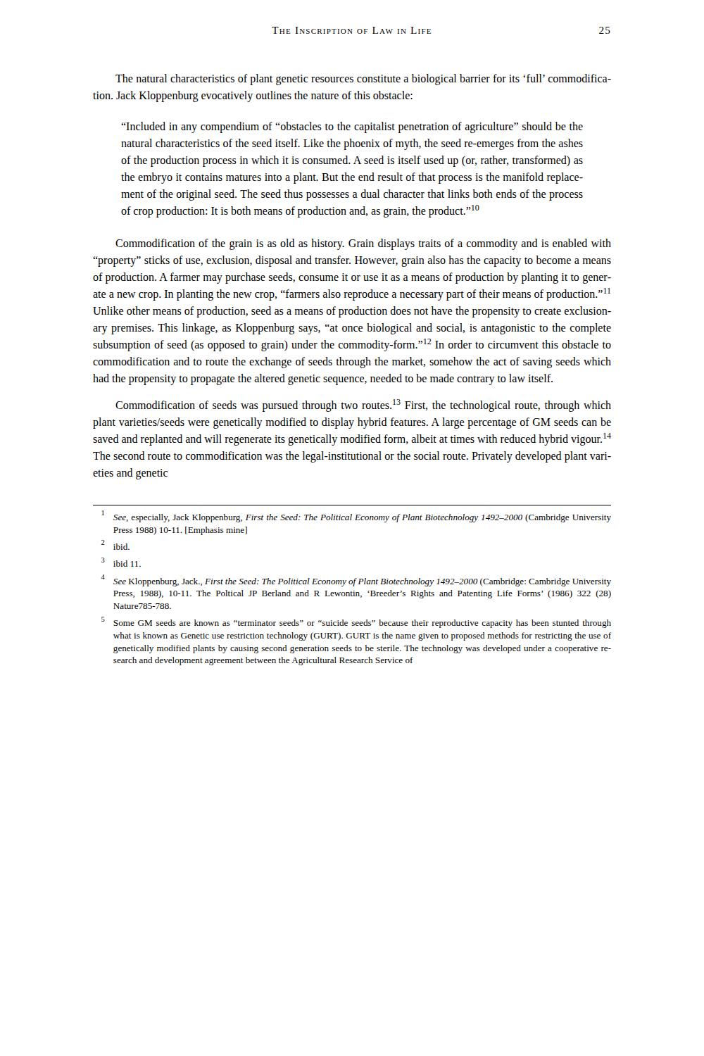The Inscription of Law in Life 25
The natural characteristics of plant genetic resources constitute a biological barrier for its ‘full’ commodification. Jack Kloppenburg evocatively outlines the nature of this obstacle:
“Included in any compendium of “obstacles to the capitalist penetration of agriculture” should be the natural characteristics of the seed itself. Like the phoenix of myth, the seed re-emerges from the ashes of the production process in which it is consumed. A seed is itself used up (or, rather, transformed) as the embryo it contains matures into a plant. But the end result of that process is the manifold replacement of the original seed. The seed thus possesses a dual character that links both ends of the process of crop production: It is both means of production and, as grain, the product.”10
Commodification of the grain is as old as history. Grain displays traits of a commodity and is enabled with “property” sticks of use, exclusion, disposal and transfer. However, grain also has the capacity to become a means of production. A farmer may purchase seeds, consume it or use it as a means of production by planting it to generate a new crop. In planting the new crop, “farmers also reproduce a necessary part of their means of production.”11 Unlike other means of production, seed as a means of production does not have the propensity to create exclusionary premises. This linkage, as Kloppenburg says, “at once biological and social, is antagonistic to the complete subsumption of seed (as opposed to grain) under the commodity-form.”12 In order to circumvent this obstacle to commodification and to route the exchange of seeds through the market, somehow the act of saving seeds which had the propensity to propagate the altered genetic sequence, needed to be made contrary to law itself.
Commodification of seeds was pursued through two routes.13 First, the technological route, through which plant varieties/seeds were genetically modified to display hybrid features. A large percentage of GM seeds can be saved and replanted and will regenerate its genetically modified form, albeit at times with reduced hybrid vigour.14 The second route to commodification was the legal-institutional or the social route. Privately developed plant varieties and genetic
See, especially, Jack Kloppenburg, First the Seed: The Political Economy of Plant Biotechnology 1492–2000 (Cambridge University Press 1988) 10-11. [Emphasis mine]
ibid.
ibid 11.
See Kloppenburg, Jack., First the Seed: The Political Economy of Plant Biotechnology 1492–2000 (Cambridge: Cambridge University Press, 1988), 10-11. The Poltical JP Berland and R Lewontin, ‘Breeder’s Rights and Patenting Life Forms’ (1986) 322 (28) Nature785-788.
Some GM seeds are known as “terminator seeds” or “suicide seeds” because their reproductive capacity has been stunted through what is known as Genetic use restriction technology (GURT). GURT is the name given to proposed methods for restricting the use of genetically modified plants by causing second generation seeds to be sterile. The technology was developed under a cooperative research and development agreement between the Agricultural Research Service of